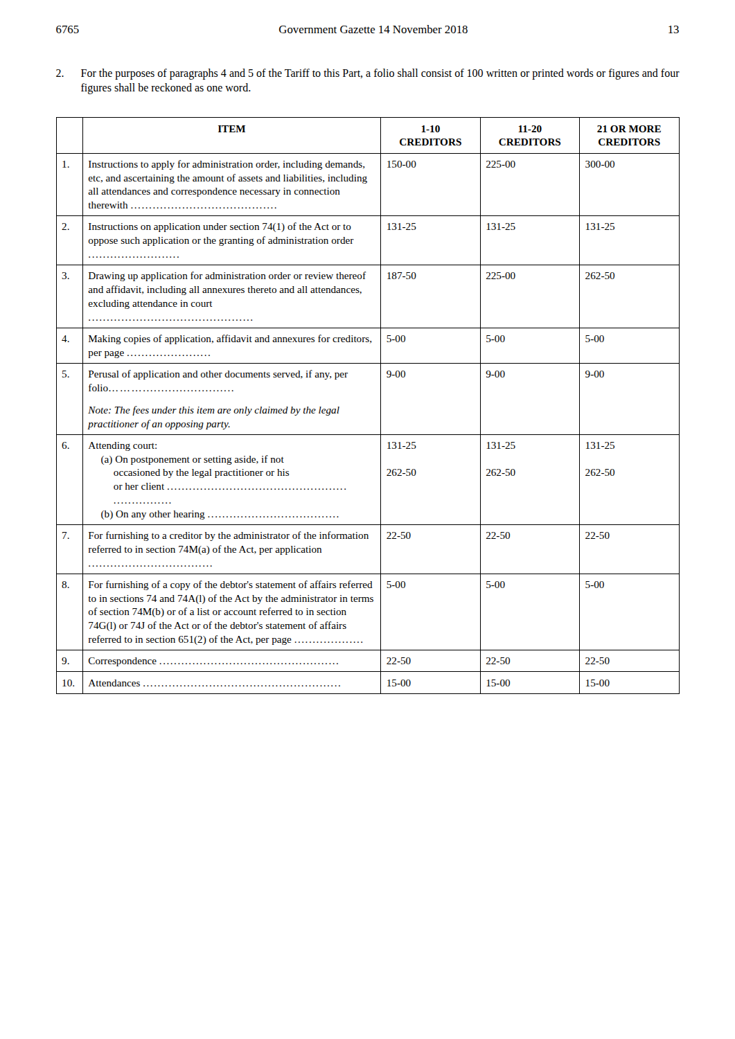6765 Government Gazette 14 November 2018 13
2. For the purposes of paragraphs 4 and 5 of the Tariff to this Part, a folio shall consist of 100 written or printed words or figures and four figures shall be reckoned as one word.
| | ITEM | 1-10 CREDITORS | 11-20 CREDITORS | 21 OR MORE CREDITORS |
| --- | --- | --- | --- | --- |
| 1. | Instructions to apply for administration order, including demands, etc, and ascertaining the amount of assets and liabilities, including all attendances and correspondence necessary in connection therewith ........................................ | 150-00 | 225-00 | 300-00 |
| 2. | Instructions on application under section 74(1) of the Act or to oppose such application or the granting of administration order ......................... | 131-25 | 131-25 | 131-25 |
| 3. | Drawing up application for administration order or review thereof and affidavit, including all annexures thereto and all attendances, excluding attendance in court ............................................. | 187-50 | 225-00 | 262-50 |
| 4. | Making copies of application, affidavit and annexures for creditors, per page ....................... | 5-00 | 5-00 | 5-00 |
| 5. | Perusal of application and other documents served, if any, per folio ………......................... Note: The fees under this item are only claimed by the legal practitioner of an opposing party. | 9-00 | 9-00 | 9-00 |
| 6. | Attending court: (a) On postponement or setting aside, if not occasioned by the legal practitioner or his or her client ................................................. ................ (b) On any other hearing .................................... | 131-25 262-50 | 131-25 262-50 | 131-25 262-50 |
| 7. | For furnishing to a creditor by the administrator of the information referred to in section 74M(a) of the Act, per application .................................. | 22-50 | 22-50 | 22-50 |
| 8. | For furnishing of a copy of the debtor's statement of affairs referred to in sections 74 and 74A(l) of the Act by the administrator in terms of section 74M(b) or of a list or account referred to in section 74G(l) or 74J of the Act or of the debtor's statement of affairs referred to in section 651(2) of the Act, per page ................... | 5-00 | 5-00 | 5-00 |
| 9. | Correspondence ................................................. | 22-50 | 22-50 | 22-50 |
| 10. | Attendances ...................................................... | 15-00 | 15-00 | 15-00 |